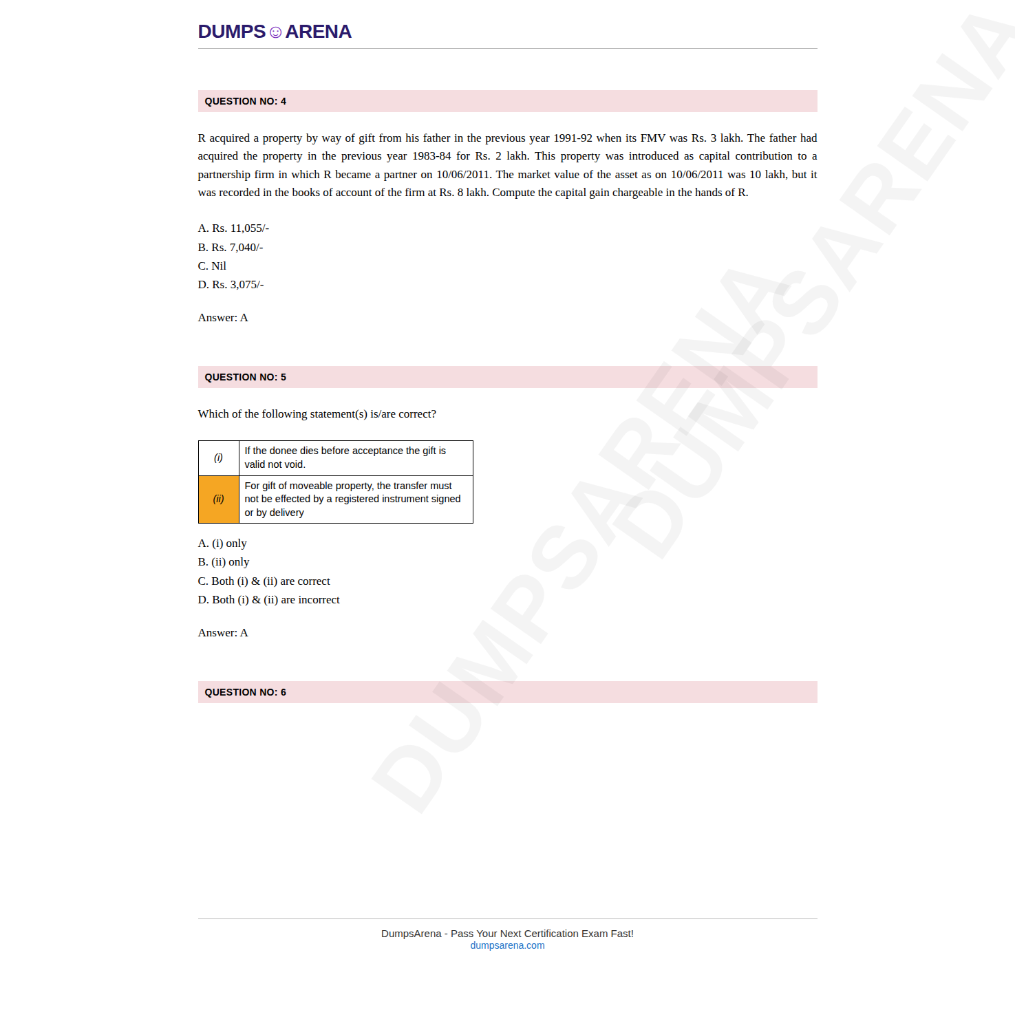DUMPSARENA
DUMPSARENA
DUMPS☺ARENA
QUESTION NO: 4
R acquired a property by way of gift from his father in the previous year 1991-92 when its FMV was Rs. 3 lakh. The father had acquired the property in the previous year 1983-84 for Rs. 2 lakh. This property was introduced as capital contribution to a partnership firm in which R became a partner on 10/06/2011. The market value of the asset as on 10/06/2011 was 10 lakh, but it was recorded in the books of account of the firm at Rs. 8 lakh. Compute the capital gain chargeable in the hands of R.
A. Rs. 11,055/-
B. Rs. 7,040/-
C. Nil
D. Rs. 3,075/-
Answer: A
QUESTION NO: 5
Which of the following statement(s) is/are correct?
| (i) | If the donee dies before acceptance the gift is valid not void. |
| (ii) | For gift of moveable property, the transfer must not be effected by a registered instrument signed or by delivery |
A. (i) only
B. (ii) only
C. Both (i) & (ii) are correct
D. Both (i) & (ii) are incorrect
Answer: A
QUESTION NO: 6
DumpsArena - Pass Your Next Certification Exam Fast!
dumpsarena.com